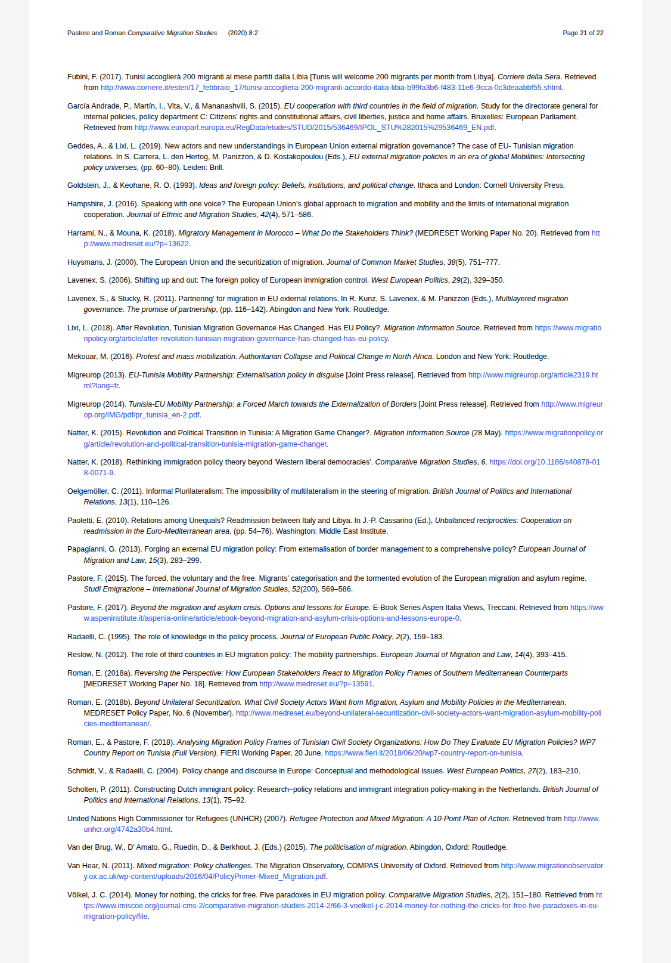Pastore and Roman Comparative Migration Studies (2020) 8:2
Page 21 of 22
Fubini, F. (2017). Tunisi accoglierà 200 migranti al mese partiti dalla Libia [Tunis will welcome 200 migrants per month from Libya]. Corriere della Sera. Retrieved from http://www.corriere.it/esteri/17_febbraio_17/tunisi-accogliera-200-migranti-accordo-italia-libia-b99fa3b6-f483-11e6-9cca-0c3deaabbf55.shtml.
García Andrade, P., Martín, I., Vita, V., & Mananashvili, S. (2015). EU cooperation with third countries in the field of migration. Study for the directorate general for internal policies, policy department C: Citizens' rights and constitutional affairs, civil liberties, justice and home affairs. Bruxelles: European Parliament. Retrieved from http://www.europarl.europa.eu/RegData/etudes/STUD/2015/536469/IPOL_STU%282015%29536469_EN.pdf.
Geddes, A., & Lixi, L. (2019). New actors and new understandings in European Union external migration governance? The case of EU- Tunisian migration relations. In S. Carrera, L. den Hertog, M. Panizzon, & D. Kostakopoulou (Eds.), EU external migration policies in an era of global Mobilities: Intersecting policy universes, (pp. 60–80). Leiden: Brill.
Goldstein, J., & Keohane, R. O. (1993). Ideas and foreign policy: Beliefs, institutions, and political change. Ithaca and London: Cornell University Press.
Hampshire, J. (2016). Speaking with one voice? The European Union's global approach to migration and mobility and the limits of international migration cooperation. Journal of Ethnic and Migration Studies, 42(4), 571–586.
Harrami, N., & Mouna, K. (2018). Migratory Management in Morocco – What Do the Stakeholders Think? (MEDRESET Working Paper No. 20). Retrieved from http://www.medreset.eu/?p=13622.
Huysmans, J. (2000). The European Union and the securitization of migration. Journal of Common Market Studies, 38(5), 751–777.
Lavenex, S. (2006). Shifting up and out: The foreign policy of European immigration control. West European Politics, 29(2), 329–350.
Lavenex, S., & Stucky, R. (2011). Partnering' for migration in EU external relations. In R. Kunz, S. Lavenex, & M. Panizzon (Eds.), Multilayered migration governance. The promise of partnership, (pp. 116–142). Abingdon and New York: Routledge.
Lixi, L. (2018). After Revolution, Tunisian Migration Governance Has Changed. Has EU Policy?. Migration Information Source. Retrieved from https://www.migrationpolicy.org/article/after-revolution-tunisian-migration-governance-has-changed-has-eu-policy.
Mekouar, M. (2016). Protest and mass mobilization. Authoritarian Collapse and Political Change in North Africa. London and New York: Routledge.
Migreurop (2013). EU-Tunisia Mobility Partnership: Externalisation policy in disguise [Joint Press release]. Retrieved from http://www.migreurop.org/article2319.html?lang=fr.
Migreurop (2014). Tunisia-EU Mobility Partnership: a Forced March towards the Externalization of Borders [Joint Press release]. Retrieved from http://www.migreurop.org/IMG/pdf/pr_tunisia_en-2.pdf.
Natter, K. (2015). Revolution and Political Transition in Tunisia: A Migration Game Changer?. Migration Information Source (28 May). https://www.migrationpolicy.org/article/revolution-and-political-transition-tunisia-migration-game-changer.
Natter, K. (2018). Rethinking immigration policy theory beyond 'Western liberal democracies'. Comparative Migration Studies, 6. https://doi.org/10.1186/s40878-018-0071-9.
Oelgemöller, C. (2011). Informal Plurilateralism: The impossibility of multilateralism in the steering of migration. British Journal of Politics and International Relations, 13(1), 110–126.
Paoletti, E. (2010). Relations among Unequals? Readmission between Italy and Libya. In J.-P. Cassarino (Ed.), Unbalanced reciprocities: Cooperation on readmission in the Euro-Mediterranean area, (pp. 54–76). Washington: Middle East Institute.
Papagianni, G. (2013). Forging an external EU migration policy: From externalisation of border management to a comprehensive policy? European Journal of Migration and Law, 15(3), 283–299.
Pastore, F. (2015). The forced, the voluntary and the free. Migrants' categorisation and the tormented evolution of the European migration and asylum regime. Studi Emigrazione – International Journal of Migration Studies, 52(200), 569–586.
Pastore, F. (2017). Beyond the migration and asylum crisis. Options and lessons for Europe. E-Book Series Aspen Italia Views, Treccani. Retrieved from https://www.aspeninstitute.it/aspenia-online/article/ebook-beyond-migration-and-asylum-crisis-options-and-lessons-europe-0.
Radaelli, C. (1995). The role of knowledge in the policy process. Journal of European Public Policy, 2(2), 159–183.
Reslow, N. (2012). The role of third countries in EU migration policy: The mobility partnerships. European Journal of Migration and Law, 14(4), 393–415.
Roman, E. (2018a). Reversing the Perspective: How European Stakeholders React to Migration Policy Frames of Southern Mediterranean Counterparts [MEDRESET Working Paper No. 18]. Retrieved from http://www.medreset.eu/?p=13591.
Roman, E. (2018b). Beyond Unilateral Securitization. What Civil Society Actors Want from Migration, Asylum and Mobility Policies in the Mediterranean. MEDRESET Policy Paper, No. 6 (November). http://www.medreset.eu/beyond-unilateral-securitization-civil-society-actors-want-migration-asylum-mobility-policies-mediterranean/.
Roman, E., & Pastore, F. (2018). Analysing Migration Policy Frames of Tunisian Civil Society Organizations: How Do They Evaluate EU Migration Policies? WP7 Country Report on Tunisia (Full Version). FIERI Working Paper, 20 June. https://www.fieri.it/2018/06/20/wp7-country-report-on-tunisia.
Schmidt, V., & Radaelli, C. (2004). Policy change and discourse in Europe: Conceptual and methodological issues. West European Politics, 27(2), 183–210.
Scholten, P. (2011). Constructing Dutch immigrant policy: Research–policy relations and immigrant integration policy-making in the Netherlands. British Journal of Politics and International Relations, 13(1), 75–92.
United Nations High Commissioner for Refugees (UNHCR) (2007). Refugee Protection and Mixed Migration: A 10-Point Plan of Action. Retrieved from http://www.unhcr.org/4742a30b4.html.
Van der Brug, W., D' Amato, G., Ruedin, D., & Berkhout, J. (Eds.) (2015). The politicisation of migration. Abingdon, Oxford: Routledge.
Van Hear, N. (2011). Mixed migration: Policy challenges. The Migration Observatory, COMPAS University of Oxford. Retrieved from http://www.migrationobservatory.ox.ac.uk/wp-content/uploads/2016/04/PolicyPrimer-Mixed_Migration.pdf.
Völkel, J. C. (2014). Money for nothing, the cricks for free. Five paradoxes in EU migration policy. Comparative Migration Studies, 2(2), 151–180. Retrieved from https://www.imiscoe.org/journal-cms-2/comparative-migration-studies-2014-2/66-3-voelkel-j-c-2014-money-for-nothing-the-cricks-for-free-five-paradoxes-in-eu-migration-policy/file.